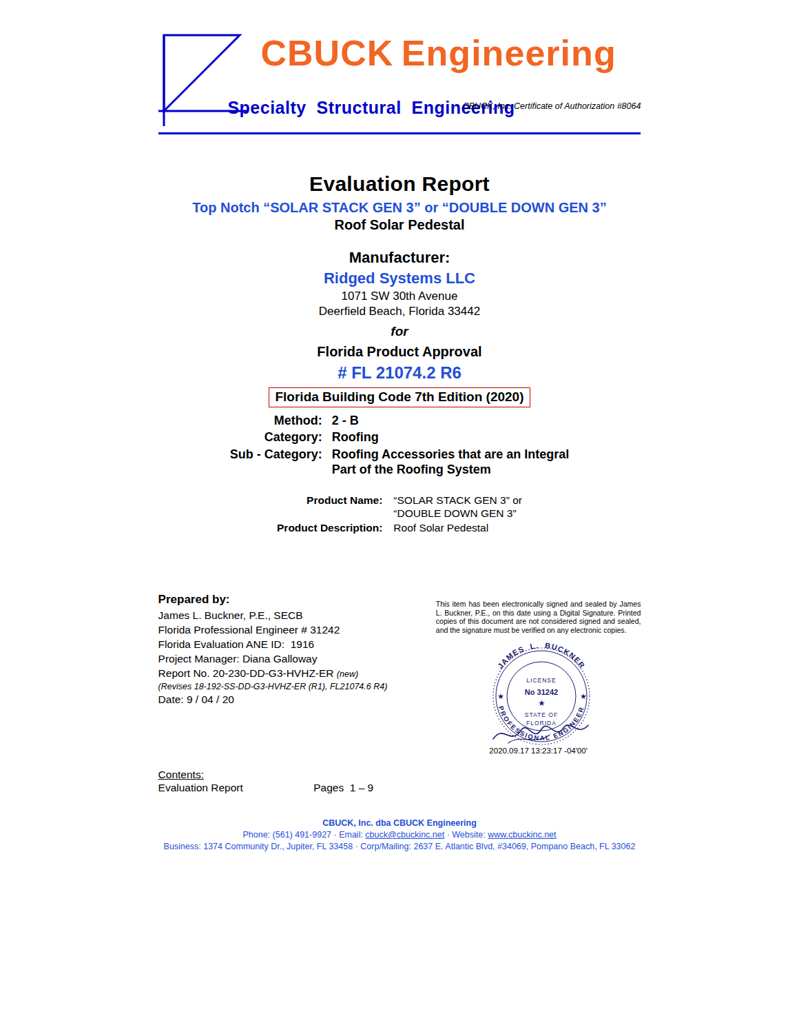CBUCK Engineering
Specialty Structural Engineering
CBUCK, Inc. Certificate of Authorization #8064
Evaluation Report
Top Notch “SOLAR STACK GEN 3” or “DOUBLE DOWN GEN 3”
Roof Solar Pedestal
Manufacturer:
Ridged Systems LLC
1071 SW 30th Avenue
Deerfield Beach, Florida 33442
for
Florida Product Approval
# FL 21074.2 R6
Florida Building Code 7th Edition (2020)
| Method: | 2 - B |
| Category: | Roofing |
| Sub - Category: | Roofing Accessories that are an Integral Part of the Roofing System |
| Product Name: | “SOLAR STACK GEN 3” or “DOUBLE DOWN GEN 3” |
| Product Description: | Roof Solar Pedestal |
Prepared by:
James L. Buckner, P.E., SECB
Florida Professional Engineer # 31242
Florida Evaluation ANE ID: 1916
Project Manager: Diana Galloway
Report No. 20-230-DD-G3-HVHZ-ER (new)
(Revises 18-192-SS-DD-G3-HVHZ-ER (R1), FL21074.6 R4)
Date: 9 / 04 / 20
This item has been electronically signed and sealed by James L. Buckner, P.E., on this date using a Digital Signature. Printed copies of this document are not considered signed and sealed, and the signature must be verified on any electronic copies.
JAMES L. BUCKNER PROFESSIONAL ENGINEER LICENSE No 31242 ★ STATE OF FLORIDA ★ ★
2020.09.17 13:23:17 -04'00'
Contents:
Evaluation Report
Pages 1 – 9
CBUCK, Inc. dba CBUCK Engineering
Phone: (561) 491-9927 · Email: cbuck@cbuckinc.net · Website: www.cbuckinc.net
Business: 1374 Community Dr., Jupiter, FL 33458 · Corp/Mailing: 2637 E. Atlantic Blvd, #34069, Pompano Beach, FL 33062